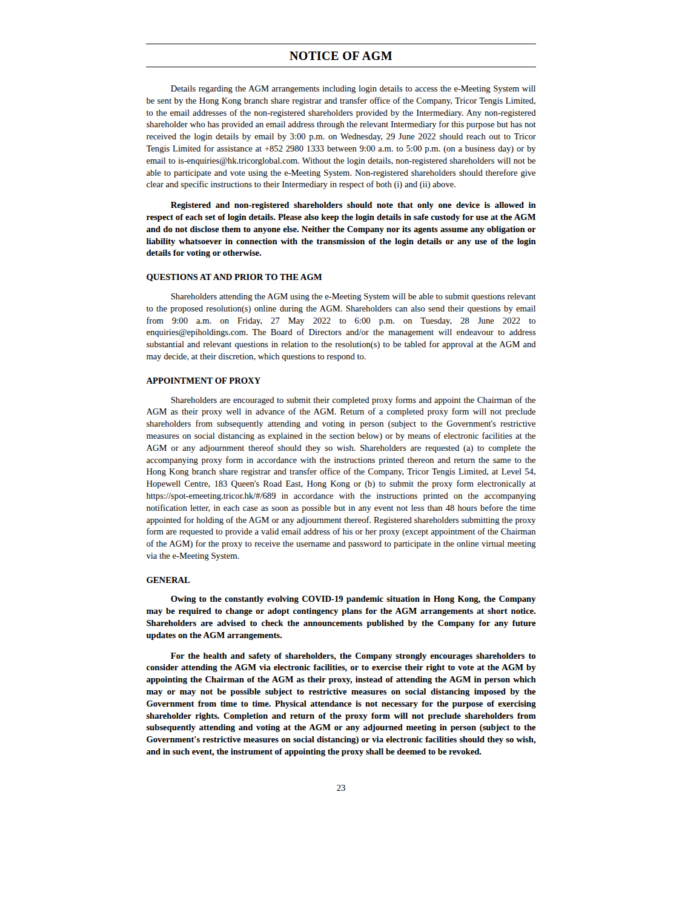NOTICE OF AGM
Details regarding the AGM arrangements including login details to access the e-Meeting System will be sent by the Hong Kong branch share registrar and transfer office of the Company, Tricor Tengis Limited, to the email addresses of the non-registered shareholders provided by the Intermediary. Any non-registered shareholder who has provided an email address through the relevant Intermediary for this purpose but has not received the login details by email by 3:00 p.m. on Wednesday, 29 June 2022 should reach out to Tricor Tengis Limited for assistance at +852 2980 1333 between 9:00 a.m. to 5:00 p.m. (on a business day) or by email to is-enquiries@hk.tricorglobal.com. Without the login details, non-registered shareholders will not be able to participate and vote using the e-Meeting System. Non-registered shareholders should therefore give clear and specific instructions to their Intermediary in respect of both (i) and (ii) above.
Registered and non-registered shareholders should note that only one device is allowed in respect of each set of login details. Please also keep the login details in safe custody for use at the AGM and do not disclose them to anyone else. Neither the Company nor its agents assume any obligation or liability whatsoever in connection with the transmission of the login details or any use of the login details for voting or otherwise.
Questions at and prior to the AGM
Shareholders attending the AGM using the e-Meeting System will be able to submit questions relevant to the proposed resolution(s) online during the AGM. Shareholders can also send their questions by email from 9:00 a.m. on Friday, 27 May 2022 to 6:00 p.m. on Tuesday, 28 June 2022 to enquiries@epiholdings.com. The Board of Directors and/or the management will endeavour to address substantial and relevant questions in relation to the resolution(s) to be tabled for approval at the AGM and may decide, at their discretion, which questions to respond to.
Appointment of Proxy
Shareholders are encouraged to submit their completed proxy forms and appoint the Chairman of the AGM as their proxy well in advance of the AGM. Return of a completed proxy form will not preclude shareholders from subsequently attending and voting in person (subject to the Government's restrictive measures on social distancing as explained in the section below) or by means of electronic facilities at the AGM or any adjournment thereof should they so wish. Shareholders are requested (a) to complete the accompanying proxy form in accordance with the instructions printed thereon and return the same to the Hong Kong branch share registrar and transfer office of the Company, Tricor Tengis Limited, at Level 54, Hopewell Centre, 183 Queen's Road East, Hong Kong or (b) to submit the proxy form electronically at https://spot-emeeting.tricor.hk/#/689 in accordance with the instructions printed on the accompanying notification letter, in each case as soon as possible but in any event not less than 48 hours before the time appointed for holding of the AGM or any adjournment thereof. Registered shareholders submitting the proxy form are requested to provide a valid email address of his or her proxy (except appointment of the Chairman of the AGM) for the proxy to receive the username and password to participate in the online virtual meeting via the e-Meeting System.
General
Owing to the constantly evolving COVID-19 pandemic situation in Hong Kong, the Company may be required to change or adopt contingency plans for the AGM arrangements at short notice. Shareholders are advised to check the announcements published by the Company for any future updates on the AGM arrangements.
For the health and safety of shareholders, the Company strongly encourages shareholders to consider attending the AGM via electronic facilities, or to exercise their right to vote at the AGM by appointing the Chairman of the AGM as their proxy, instead of attending the AGM in person which may or may not be possible subject to restrictive measures on social distancing imposed by the Government from time to time. Physical attendance is not necessary for the purpose of exercising shareholder rights. Completion and return of the proxy form will not preclude shareholders from subsequently attending and voting at the AGM or any adjourned meeting in person (subject to the Government's restrictive measures on social distancing) or via electronic facilities should they so wish, and in such event, the instrument of appointing the proxy shall be deemed to be revoked.
23